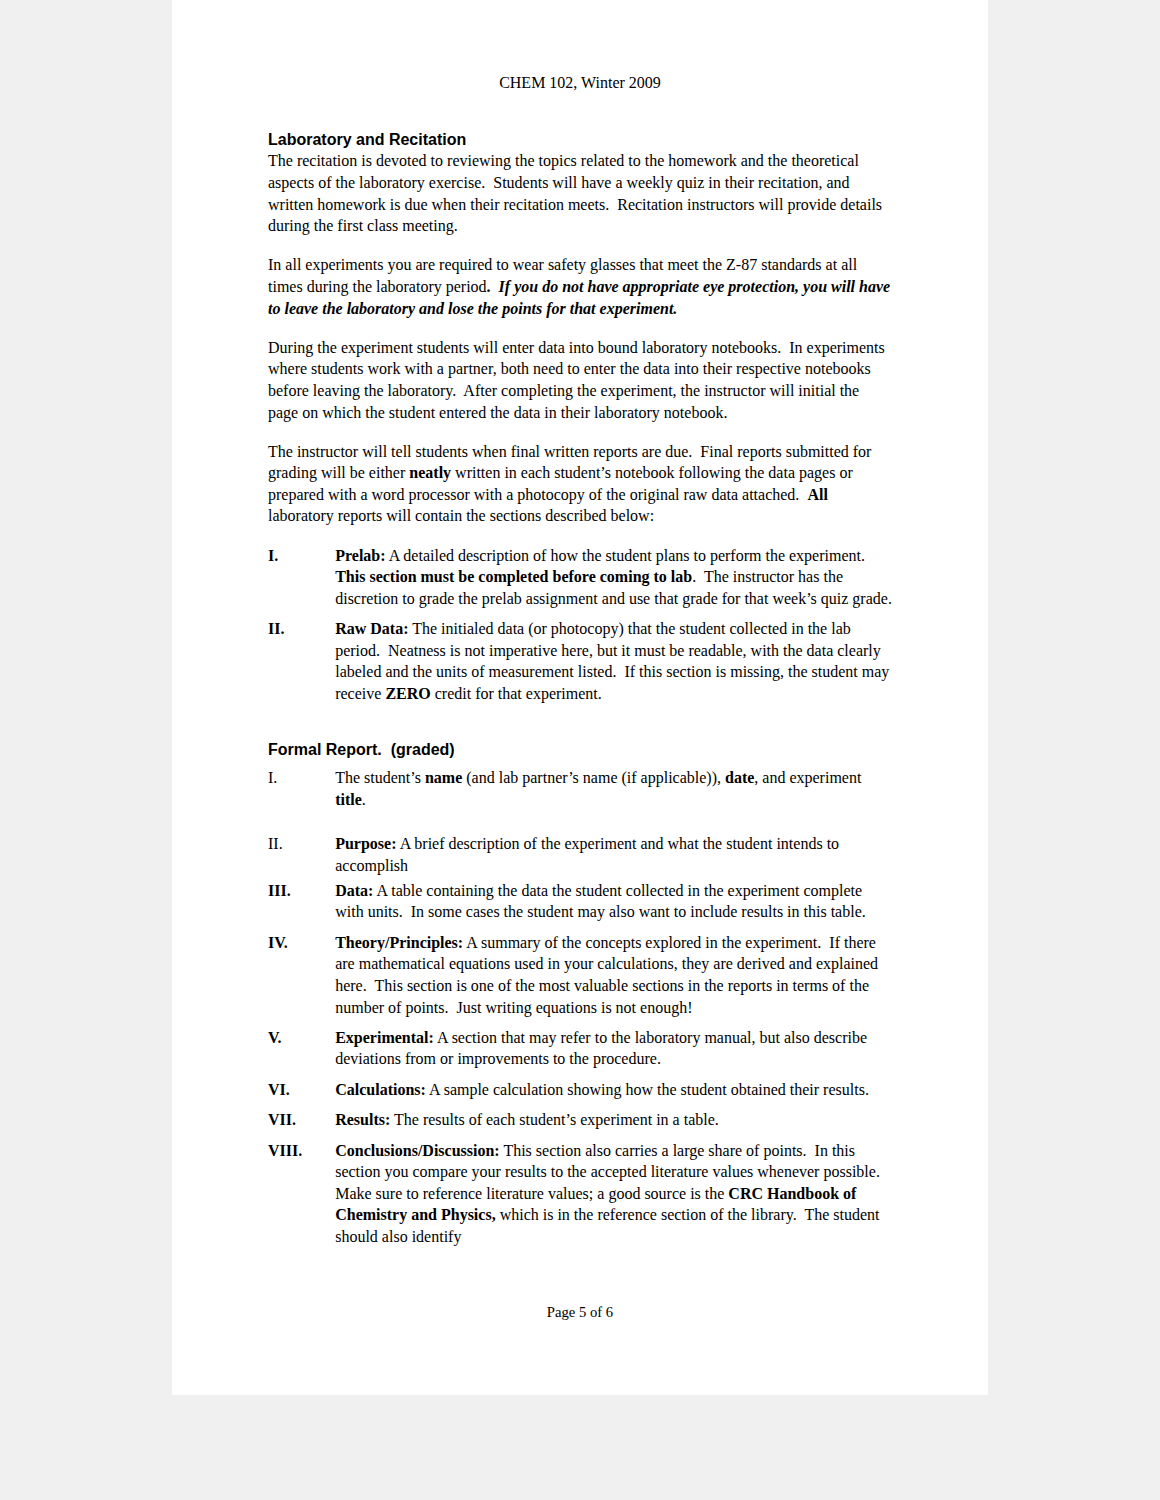CHEM 102, Winter 2009
Laboratory and Recitation
The recitation is devoted to reviewing the topics related to the homework and the theoretical aspects of the laboratory exercise. Students will have a weekly quiz in their recitation, and written homework is due when their recitation meets. Recitation instructors will provide details during the first class meeting.
In all experiments you are required to wear safety glasses that meet the Z-87 standards at all times during the laboratory period. If you do not have appropriate eye protection, you will have to leave the laboratory and lose the points for that experiment.
During the experiment students will enter data into bound laboratory notebooks. In experiments where students work with a partner, both need to enter the data into their respective notebooks before leaving the laboratory. After completing the experiment, the instructor will initial the page on which the student entered the data in their laboratory notebook.
The instructor will tell students when final written reports are due. Final reports submitted for grading will be either neatly written in each student’s notebook following the data pages or prepared with a word processor with a photocopy of the original raw data attached. All laboratory reports will contain the sections described below:
| I. | Prelab: A detailed description of how the student plans to perform the experiment. This section must be completed before coming to lab . The instructor has the discretion to grade the prelab assignment and use that grade for that week’s quiz grade. |
| II. | Raw Data: The initialed data (or photocopy) that the student collected in the lab period. Neatness is not imperative here, but it must be readable, with the data clearly labeled and the units of measurement listed. If this section is missing, the student may receive ZERO credit for that experiment. |
Formal Report. (graded)
| I. | The student’s name (and lab partner’s name (if applicable)), date , and experiment title . |
II. Purpose: A brief description of the experiment and what the student intends to accomplish
| III. | Data: A table containing the data the student collected in the experiment complete with units. In some cases the student may also want to include results in this table. |
| IV. | Theory/Principles: A summary of the concepts explored in the experiment. If there are mathematical equations used in your calculations, they are derived and explained here. This section is one of the most valuable sections in the reports in terms of the number of points. Just writing equations is not enough! |
| V. | Experimental: A section that may refer to the laboratory manual, but also describe deviations from or improvements to the procedure. |
| VI. | Calculations: A sample calculation showing how the student obtained their results. |
| VII. | Results: The results of each student’s experiment in a table. |
| VIII. | Conclusions/Discussion: This section also carries a large share of points. In this section you compare your results to the accepted literature values whenever possible. Make sure to reference literature values; a good source is the CRC Handbook of Chemistry and Physics, which is in the reference section of the library. The student should also identify |
Page 5 of 6